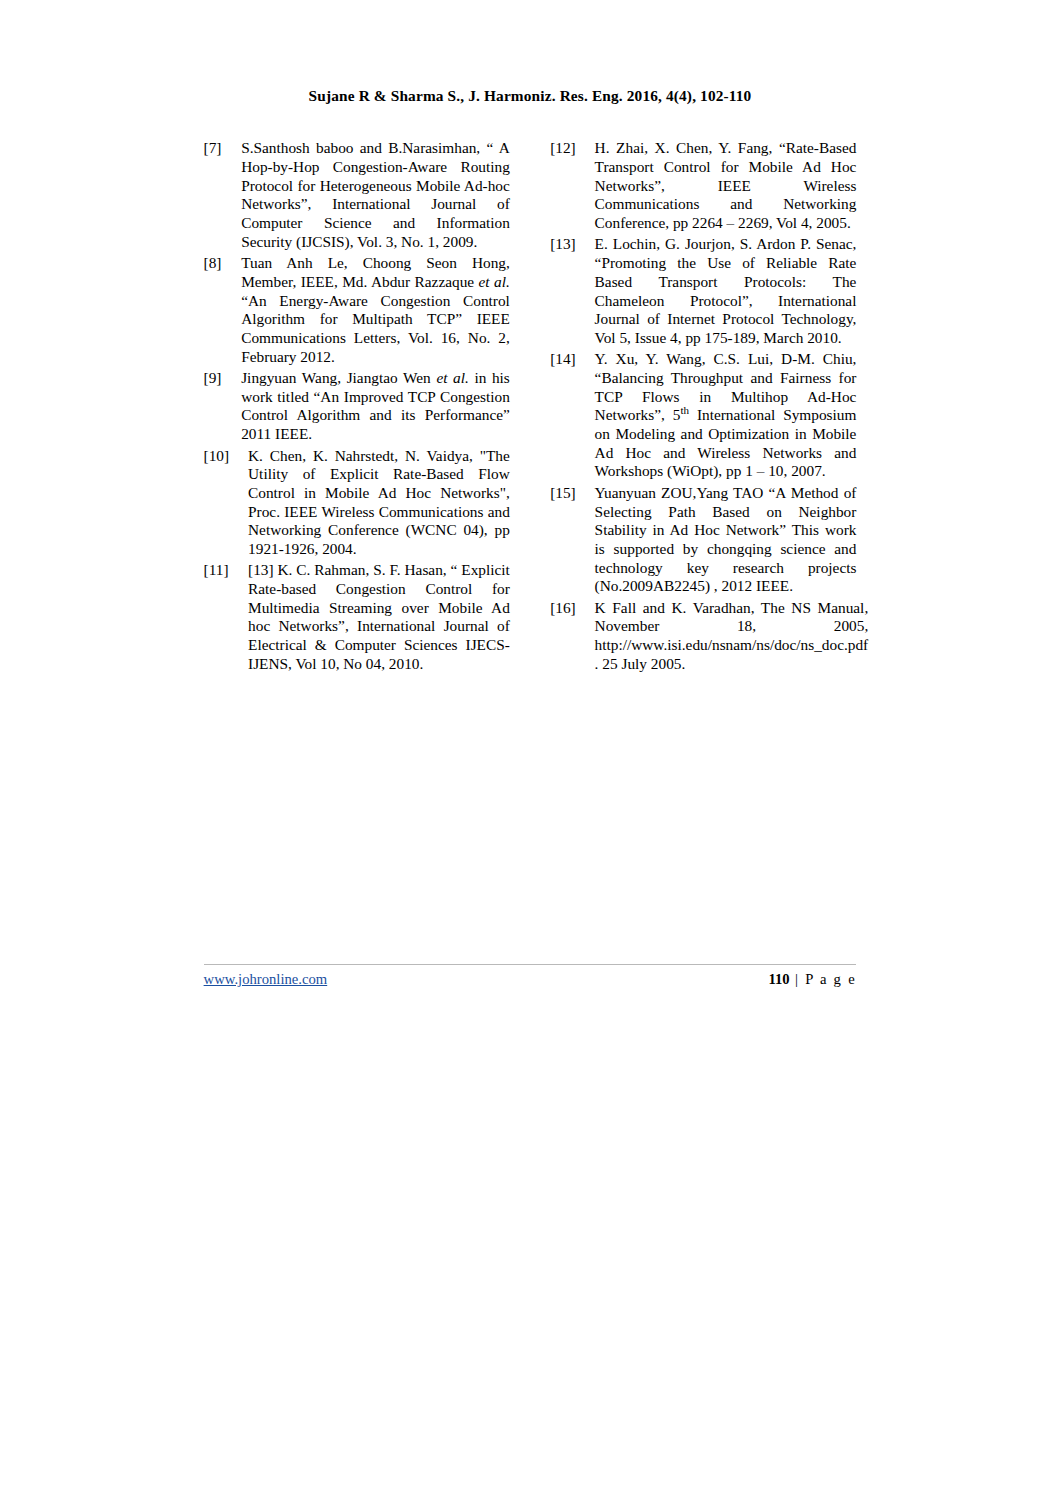Sujane R & Sharma S., J. Harmoniz. Res. Eng. 2016, 4(4), 102-110
[7] S.Santhosh baboo and B.Narasimhan, “ A Hop-by-Hop Congestion-Aware Routing Protocol for Heterogeneous Mobile Ad-hoc Networks”, International Journal of Computer Science and Information Security (IJCSIS), Vol. 3, No. 1, 2009.
[8] Tuan Anh Le, Choong Seon Hong, Member, IEEE, Md. Abdur Razzaque et al. “An Energy-Aware Congestion Control Algorithm for Multipath TCP” IEEE Communications Letters, Vol. 16, No. 2, February 2012.
[9] Jingyuan Wang, Jiangtao Wen et al. in his work titled “An Improved TCP Congestion Control Algorithm and its Performance” 2011 IEEE.
[10] K. Chen, K. Nahrstedt, N. Vaidya, "The Utility of Explicit Rate-Based Flow Control in Mobile Ad Hoc Networks", Proc. IEEE Wireless Communications and Networking Conference (WCNC 04), pp 1921-1926, 2004.
[11] [13] K. C. Rahman, S. F. Hasan, “ Explicit Rate-based Congestion Control for Multimedia Streaming over Mobile Ad hoc Networks”, International Journal of Electrical & Computer Sciences IJECS-IJENS, Vol 10, No 04, 2010.
[12] H. Zhai, X. Chen, Y. Fang, “Rate-Based Transport Control for Mobile Ad Hoc Networks”, IEEE Wireless Communications and Networking Conference, pp 2264 – 2269, Vol 4, 2005.
[13] E. Lochin, G. Jourjon, S. Ardon P. Senac, “Promoting the Use of Reliable Rate Based Transport Protocols: The Chameleon Protocol”, International Journal of Internet Protocol Technology, Vol 5, Issue 4, pp 175-189, March 2010.
[14] Y. Xu, Y. Wang, C.S. Lui, D-M. Chiu, “Balancing Throughput and Fairness for TCP Flows in Multihop Ad-Hoc Networks”, 5th International Symposium on Modeling and Optimization in Mobile Ad Hoc and Wireless Networks and Workshops (WiOpt), pp 1 – 10, 2007.
[15] Yuanyuan ZOU,Yang TAO “A Method of Selecting Path Based on Neighbor Stability in Ad Hoc Network” This work is supported by chongqing science and technology key research projects (No.2009AB2245) , 2012 IEEE.
[16] K Fall and K. Varadhan, The NS Manual, November 18, 2005, http://www.isi.edu/nsnam/ns/doc/ns_doc.pdf . 25 July 2005.
www.johronline.com 110 | P a g e